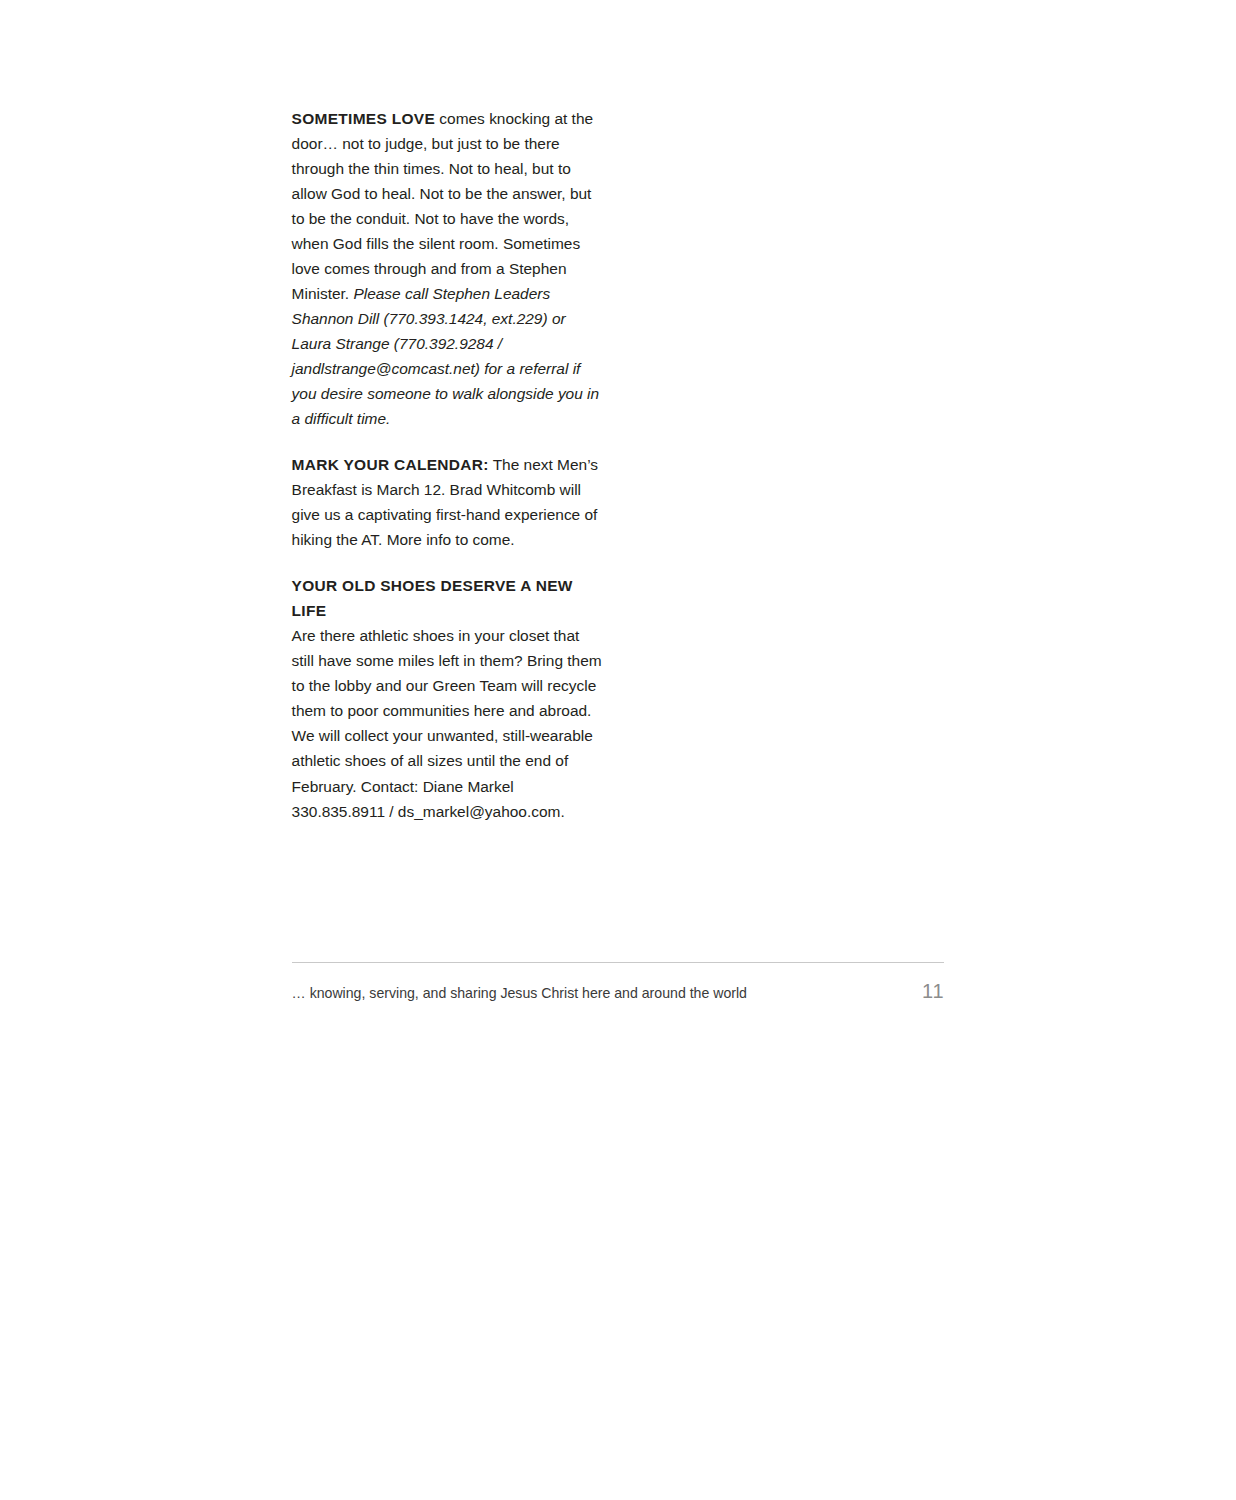SOMETIMES LOVE comes knocking at the door… not to judge, but just to be there through the thin times. Not to heal, but to allow God to heal. Not to be the answer, but to be the conduit. Not to have the words, when God fills the silent room. Sometimes love comes through and from a Stephen Minister. Please call Stephen Leaders Shannon Dill (770.393.1424, ext.229) or Laura Strange (770.392.9284 / jandlstrange@comcast.net) for a referral if you desire someone to walk alongside you in a difficult time.
MARK YOUR CALENDAR: The next Men’s Breakfast is March 12. Brad Whitcomb will give us a captivating first-hand experience of hiking the AT. More info to come.
YOUR OLD SHOES DESERVE A NEW LIFE
Are there athletic shoes in your closet that still have some miles left in them? Bring them to the lobby and our Green Team will recycle them to poor communities here and abroad. We will collect your unwanted, still-wearable athletic shoes of all sizes until the end of February. Contact: Diane Markel 330.835.8911 / ds_markel@yahoo.com.
… knowing, serving, and sharing Jesus Christ here and around the world 11